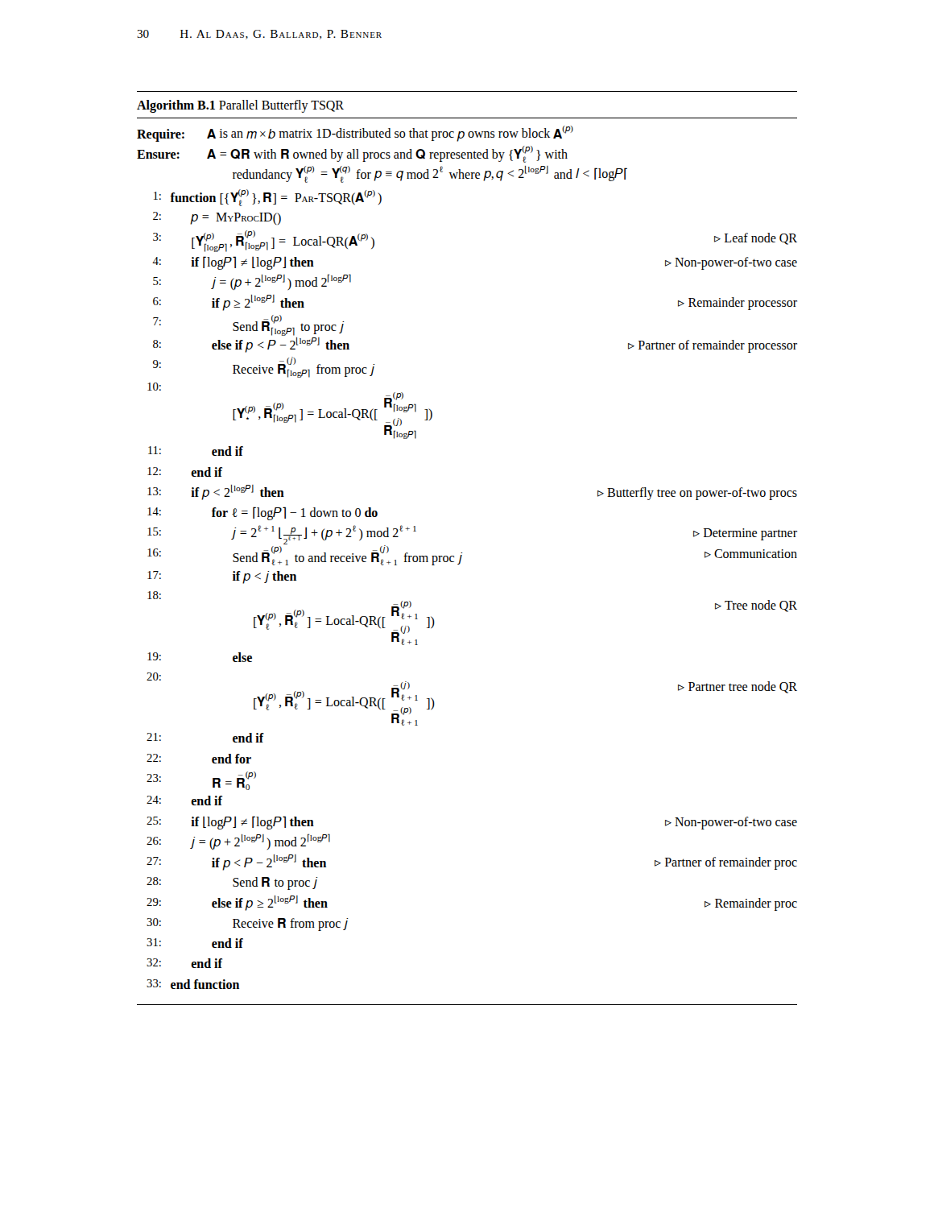30 H. Al Daas, G. Ballard, P. Benner
Algorithm B.1 Parallel Butterfly TSQR
Require: 𝐀 is an m×b matrix 1D-distributed so that proc p owns row block 𝐀(p)
Ensure: 𝐀=𝐐𝐑 with 𝐑 owned by all procs and 𝐐 represented by {𝐘ℓ(p)} with
redundancy 𝐘ℓ(p)=𝐘ℓ(q) for p≡q mod 2ℓ where p,q<2⌊logP⌋ and l<⌈logP⌈
function [{𝐘ℓ(p)},𝐑]= Par-TSQR(𝐀(p))
p= MyProcID()
[𝐘⌈logP⌉(p),𝐑¯⌈logP⌉(p)]= Local-QR(𝐀(p)) Leaf node QR
if ⌈logP⌉≠⌊logP⌋ then Non-power-of-two case
j=(p+2⌊logP⌋) mod 2⌈logP⌉
if p≥2⌊logP⌋ then Remainder processor
Send 𝐑¯⌈logP⌉(p) to proc j
else if p<P−2⌊logP⌋ then Partner of remainder processor
Receive 𝐑¯⌈logP⌉(j) from proc j
[𝐘⋆(p), 𝐑¯⌈logP⌉(p)] = Local-QR ( [ 𝐑¯⌈logP⌉(p) 𝐑¯⌈logP⌉(j) ] )
end if
end if
if p<2⌊logP⌋ then Butterfly tree on power-of-two procs
for ℓ=⌈logP⌉−1 down to 0 do
j=2ℓ+1⌊p2ℓ+1⌋+(p+2ℓ) mod 2ℓ+1 Determine partner
Send 𝐑¯ℓ+1(p) to and receive 𝐑¯ℓ+1(j) from proc j Communication
if p<j then
[𝐘ℓ(p), 𝐑¯ℓ(p)] = Local-QR ( [ 𝐑¯ℓ+1(p) 𝐑¯ℓ+1(j) ] ) Tree node QR
else
[𝐘ℓ(p), 𝐑¯ℓ(p)] = Local-QR ( [ 𝐑¯ℓ+1(j) 𝐑¯ℓ+1(p) ] ) Partner tree node QR
end if
end for
𝐑=𝐑¯0(p)
end if
if ⌊logP⌋≠⌈logP⌉ then Non-power-of-two case
j=(p+2⌊logP⌋) mod 2⌈logP⌉
if p<P−2⌊logP⌋ then Partner of remainder proc
Send 𝐑 to proc j
else if p≥2⌊logP⌋ then Remainder proc
Receive 𝐑 from proc j
end if
end if
end function